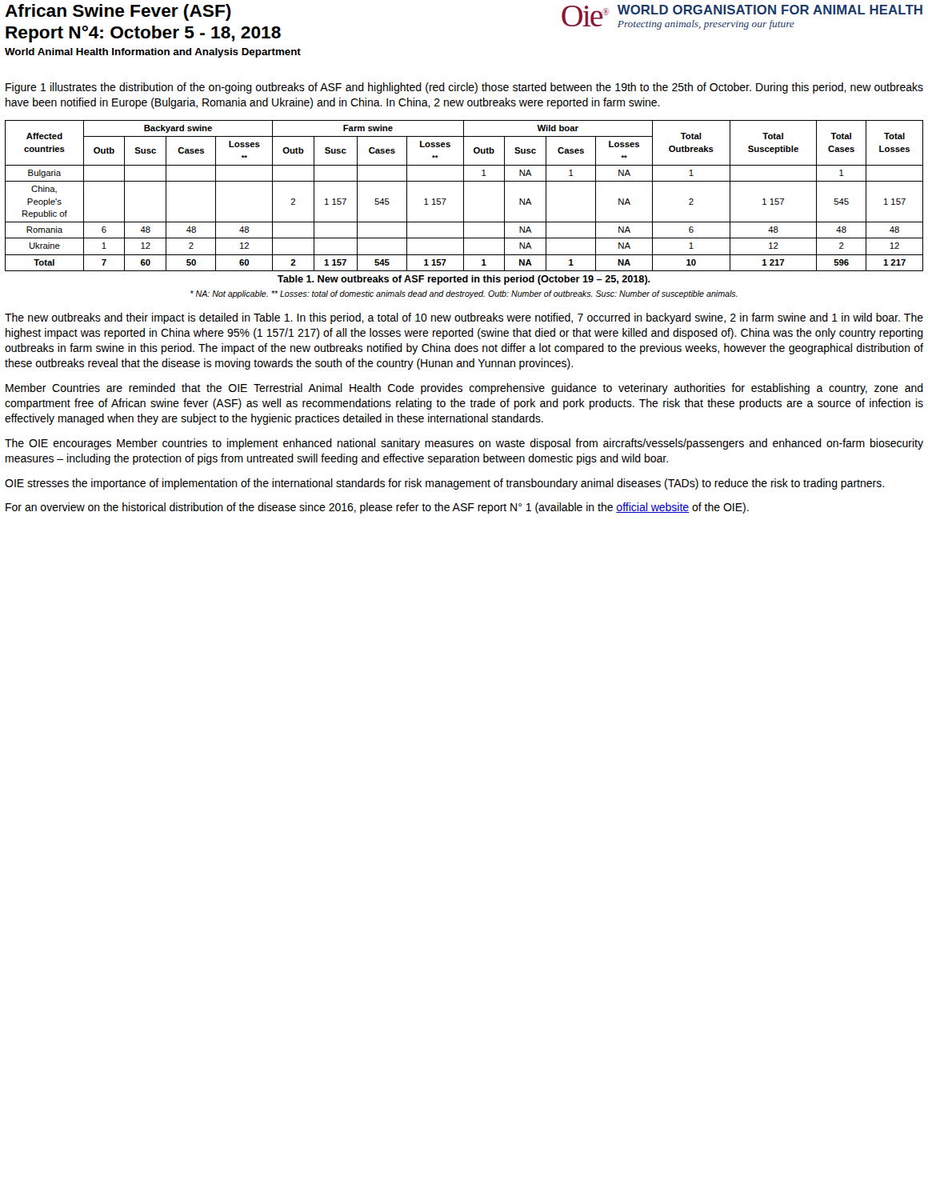African Swine Fever (ASF)
Report N°4: October 5 - 18, 2018
World Animal Health Information and Analysis Department
Oie®
WORLD ORGANISATION FOR ANIMAL HEALTH
Protecting animals, preserving our future
Figure 1 illustrates the distribution of the on-going outbreaks of ASF and highlighted (red circle) those started between the 19th to the 25th of October. During this period, new outbreaks have been notified in Europe (Bulgaria, Romania and Ukraine) and in China. In China, 2 new outbreaks were reported in farm swine.
| Affected countries | Backyard swine | Farm swine | Wild boar | Total Outbreaks | Total Susceptible | Total Cases | Total Losses |
| --- | --- | --- | --- | --- | --- | --- | --- |
| Outb | Susc | Cases | Losses ** | Outb | Susc | Cases | Losses ** | Outb | Susc | Cases | Losses ** |
| Bulgaria | | | | | | | | | 1 | NA | 1 | NA | 1 | | 1 | |
| China, People's Republic of | | | | | 2 | 1 157 | 545 | 1 157 | | NA | | NA | 2 | 1 157 | 545 | 1 157 |
| Romania | 6 | 48 | 48 | 48 | | | | | | NA | | NA | 6 | 48 | 48 | 48 |
| Ukraine | 1 | 12 | 2 | 12 | | | | | | NA | | NA | 1 | 12 | 2 | 12 |
| Total | 7 | 60 | 50 | 60 | 2 | 1 157 | 545 | 1 157 | 1 | NA | 1 | NA | 10 | 1 217 | 596 | 1 217 |
Table 1. New outbreaks of ASF reported in this period (October 19 – 25, 2018).
* NA: Not applicable. ** Losses: total of domestic animals dead and destroyed. Outb: Number of outbreaks. Susc: Number of susceptible animals.
The new outbreaks and their impact is detailed in Table 1. In this period, a total of 10 new outbreaks were notified, 7 occurred in backyard swine, 2 in farm swine and 1 in wild boar. The highest impact was reported in China where 95% (1 157/1 217) of all the losses were reported (swine that died or that were killed and disposed of). China was the only country reporting outbreaks in farm swine in this period. The impact of the new outbreaks notified by China does not differ a lot compared to the previous weeks, however the geographical distribution of these outbreaks reveal that the disease is moving towards the south of the country (Hunan and Yunnan provinces).
Member Countries are reminded that the OIE Terrestrial Animal Health Code provides comprehensive guidance to veterinary authorities for establishing a country, zone and compartment free of African swine fever (ASF) as well as recommendations relating to the trade of pork and pork products. The risk that these products are a source of infection is effectively managed when they are subject to the hygienic practices detailed in these international standards.
The OIE encourages Member countries to implement enhanced national sanitary measures on waste disposal from aircrafts/vessels/passengers and enhanced on-farm biosecurity measures – including the protection of pigs from untreated swill feeding and effective separation between domestic pigs and wild boar.
OIE stresses the importance of implementation of the international standards for risk management of transboundary animal diseases (TADs) to reduce the risk to trading partners.
For an overview on the historical distribution of the disease since 2016, please refer to the ASF report N° 1 (available in the official website of the OIE).